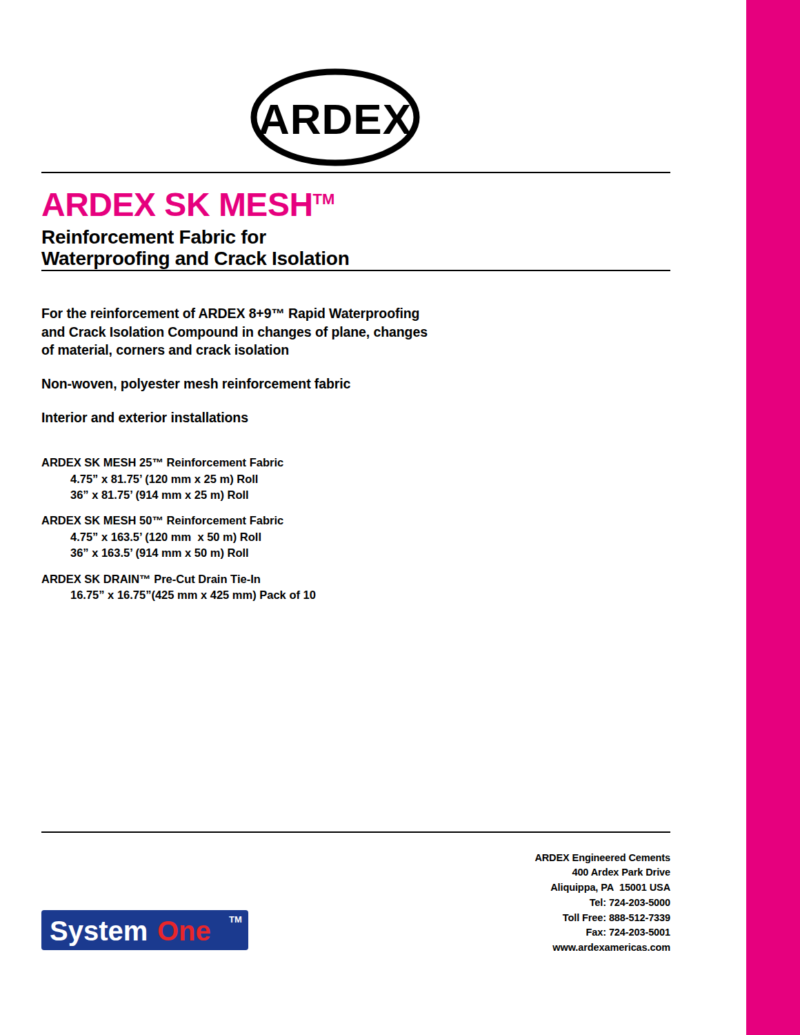ARDEX
ARDEX SK MESHTM
Reinforcement Fabric for
Waterproofing and Crack Isolation
For the reinforcement of ARDEX 8+9™ Rapid Waterproofing
and Crack Isolation Compound in changes of plane, changes
of material, corners and crack isolation
Non-woven, polyester mesh reinforcement fabric
Interior and exterior installations
ARDEX SK MESH 25™ Reinforcement Fabric
4.75” x 81.75’ (120 mm x 25 m) Roll
36” x 81.75’ (914 mm x 25 m) Roll
ARDEX SK MESH 50™ Reinforcement Fabric
4.75” x 163.5’ (120 mm x 50 m) Roll
36” x 163.5’ (914 mm x 50 m) Roll
ARDEX SK DRAIN™ Pre-Cut Drain Tie-In
16.75” x 16.75”(425 mm x 425 mm) Pack of 10
System One TM
ARDEX Engineered Cements
400 Ardex Park Drive
Aliquippa, PA 15001 USA
Tel: 724-203-5000
Toll Free: 888-512-7339
Fax: 724-203-5001
www.ardexamericas.com